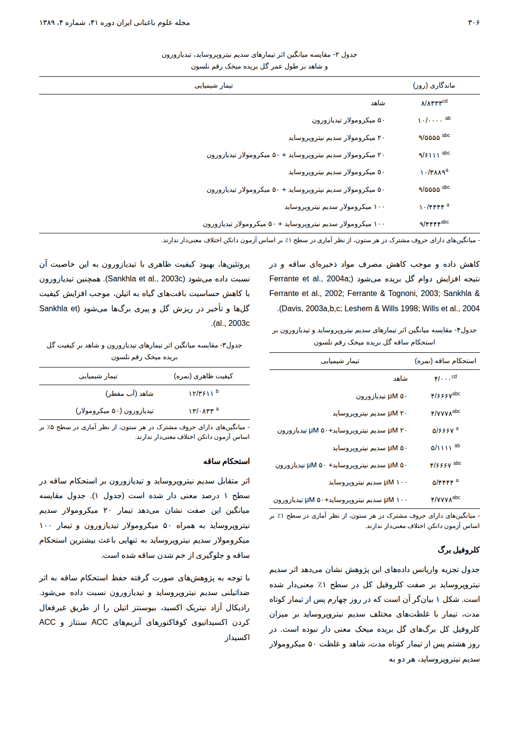۳۰۶ مجله علوم باغبانی ایران دوره ۴۱، شماره ۴، ۱۳۸۹
جدول ۲- مقایسه میانگین اثر تیمارهای سدیم نیتروپروساید، تیدیازورون و شاهد بر طول عمر گل بریده میخک رقم نلسون
| ماندگاری (روز) | تیمار شیمیایی |
| --- | --- |
| ۸/۸۳۳۳ cd | شاهد |
| ۱۰/۰۰۰۰ ab | ۵۰ میکرومولار تیدیازورون |
| ۹/۵۵۵۵ abc | ۲۰ میکرومولار سدیم نیتروپروساید |
| ۹/۶۱۱۱ abc | ۲۰ میکرومولار سدیم نیتروپروساید + ۵۰ میکرومولار تیدیازورون |
| ۱۰/۳۸۸۹ a | ۵۰ میکرومولار سدیم نیتروپروساید |
| ۹/۵۵۵۵ abc | ۵۰ میکرومولار سدیم نیتروپروساید + ۵۰ میکرومولار تیدیازورون |
| ۱۰/۴۴۴۴ a | ۱۰۰ میکرومولار سدیم نیتروپروساید |
| ۹/۴۴۴۴ abc | ۱۰۰ میکرومولار سدیم نیتروپروساید + ۵۰ میکرومولار تیدیازورون |
- میانگین‌های دارای حروف مشترک در هر ستون، از نظر آماری در سطح ۱٪ بر اساس آزمون دانکن اختلاف معنی‌دار ندارند.
کاهش داده و موجب کاهش مصرف مواد ذخیره‌ای ساقه و در نتیجه افزایش دوام گل بریده می‌شود (Ferrante et al., 2004a; Ferrante et al., 2002; Ferrante & Tognoni, 2003; Sankhla & Davis, 2003a,b,c; Leshem & Wills 1998; Wills et al., 2004).
جدول۴- مقایسه میانگین اثر تیمارهای سدیم نیتروپروساید و تیدیازورون بر استحکام ساقه گل بریده میخک رقم نلسون
| استحکام ساقه (نمره) | تیمار شیمیایی |
| --- | --- |
| ۴/۰۰۰ cd | شاهد |
| ۴/۶۶۶۷ abc | ۵۰ μM تیدیازورون |
| ۴/۷۷۷۸ abc | ۲۰ μM سدیم نیتروپروساید |
| ۵/۶۶۶۷ a | ۲۰ μM سدیم نیتروپروساید+۵۰ μM تیدیازورون |
| ۵/۱۱۱۱ ab | ۵۰ μM سدیم نیتروپروساید |
| ۴/۶۶۶۷ abc | ۵۰ μM سدیم نیتروپروساید+ ۵۰ μM تیدیازورون |
| ۵/۴۴۴۴ a | ۱۰۰ μM سدیم نیتروپروساید |
| ۴/۷۷۷۸ abc | ۱۰۰ μM سدیم نیتروپروساید+۵۰ μM تیدیازورون |
- میانگین‌های دارای حروف مشترک در هر ستون، از نظر آماری در سطح ۱٪ بر اساس آزمون دانکن اختلاف معنی‌دار ندارند.
کلروفیل برگ
جدول تجزیه واریانس داده‌های این پژوهش نشان می‌دهد اثر سدیم نیتروپروساید بر صفت کلروفیل کل در سطح ۱٪ معنی‌دار شده است. شکل ۱ بیان‌گر آن است که در روز چهارم پس از تیمار کوتاه مدت، تیمار با غلظت‌های مختلف سدیم نیتروپروساید بر میزان کلروفیل کل برگ‌های گل بریده میخک معنی دار نبوده است. در روز هشتم پس از تیمار کوتاه مدت، شاهد و غلظت ۵۰ میکرومولار سدیم نیتروپروساید، هر دو به
پروتئین‌ها، بهبود کیفیت ظاهری با تیدیازورون به این خاصیت آن نسبت داده می‌شود (Sankhla et al., 2003c). همچنین تیدیازورون با کاهش حساسیت بافت‌های گیاه به اتیلن، موجب افزایش کیفیت گل‌ها و تأخیر در ریزش گل و پیری برگ‌ها می‌شود (Sankhla et al., 2003c).
جدول۳- مقایسه میانگین اثر تیمارهای تیدیازورون و شاهد بر کیفیت گل بریده میخک رقم نلسون
| کیفیت ظاهری (نمره) | تیمار شیمیایی |
| --- | --- |
| ۱۲/۳۶۱۱ b | شاهد (آب مقطر) |
| ۱۳/۰۸۳۳ a | تیدیازورون (۵۰ میکرومولار) |
- میانگین‌های دارای حروف مشترک در هر ستون، از نظر آماری در سطح ۵٪ بر اساس آزمون دانکن اختلاف معنی‌دار ندارند.
استحکام ساقه
اثر متقابل سدیم نیتروپروساید و تیدیازورون بر استحکام ساقه در سطح ۱ درصد معنی دار شده است (جدول ۱). جدول مقایسه میانگین این صفت نشان می‌دهد تیمار ۲۰ میکرومولار سدیم نیتروپروساید به همراه ۵۰ میکرومولار تیدیازورون و تیمار ۱۰۰ میکرومولار سدیم نیتروپروساید به تنهایی باعث بیشترین استحکام ساقه و جلوگیری از خم شدن ساقه شده است.
با توجه به پژوهش‌های صورت گرفته حفظ استحکام ساقه به اثر ضداتیلنی سدیم نیتروپروساید و تیدیازورون نسبت داده می‌شود. رادیکال آزاد نیتریک اکسید، بیوسنتز اتیلن را از طریق غیرفعال کردن اکسیداتیوی کوفاکتورهای آنزیم‌های ACC سنتاز و ACC اکسیداز